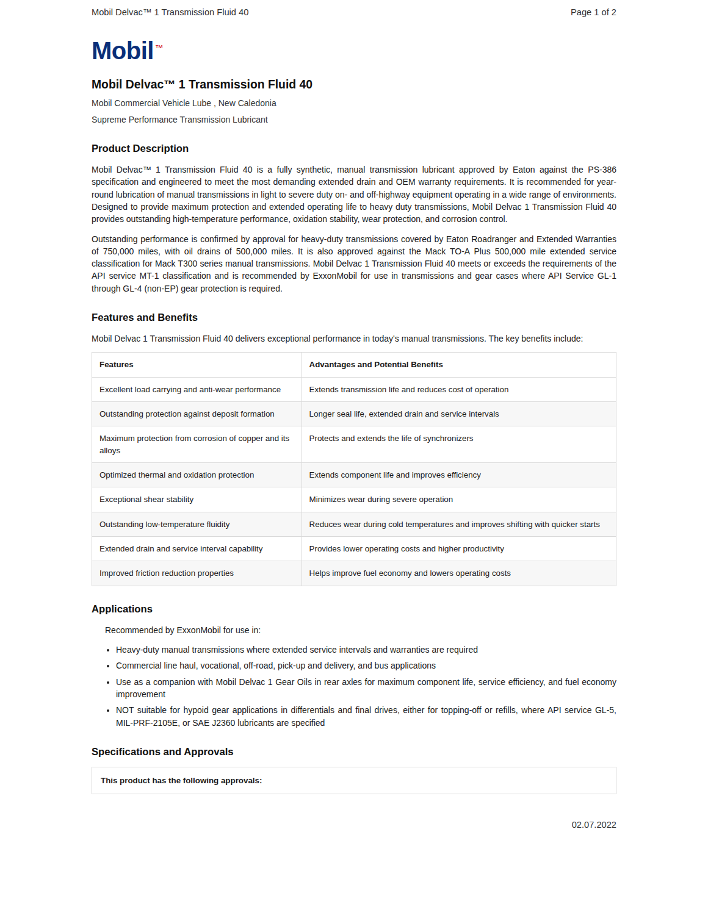Mobil Delvac™ 1 Transmission Fluid 40
Page 1 of 2
Mobil™
Mobil Delvac™ 1 Transmission Fluid 40
Mobil Commercial Vehicle Lube , New Caledonia
Supreme Performance Transmission Lubricant
Product Description
Mobil Delvac™ 1 Transmission Fluid 40 is a fully synthetic, manual transmission lubricant approved by Eaton against the PS-386 specification and engineered to meet the most demanding extended drain and OEM warranty requirements. It is recommended for year-round lubrication of manual transmissions in light to severe duty on- and off-highway equipment operating in a wide range of environments. Designed to provide maximum protection and extended operating life to heavy duty transmissions, Mobil Delvac 1 Transmission Fluid 40 provides outstanding high-temperature performance, oxidation stability, wear protection, and corrosion control.
Outstanding performance is confirmed by approval for heavy-duty transmissions covered by Eaton Roadranger and Extended Warranties of 750,000 miles, with oil drains of 500,000 miles. It is also approved against the Mack TO-A Plus 500,000 mile extended service classification for Mack T300 series manual transmissions. Mobil Delvac 1 Transmission Fluid 40 meets or exceeds the requirements of the API service MT-1 classification and is recommended by ExxonMobil for use in transmissions and gear cases where API Service GL-1 through GL-4 (non-EP) gear protection is required.
Features and Benefits
Mobil Delvac 1 Transmission Fluid 40 delivers exceptional performance in today's manual transmissions. The key benefits include:
| Features | Advantages and Potential Benefits |
| --- | --- |
| Excellent load carrying and anti-wear performance | Extends transmission life and reduces cost of operation |
| Outstanding protection against deposit formation | Longer seal life, extended drain and service intervals |
| Maximum protection from corrosion of copper and its alloys | Protects and extends the life of synchronizers |
| Optimized thermal and oxidation protection | Extends component life and improves efficiency |
| Exceptional shear stability | Minimizes wear during severe operation |
| Outstanding low-temperature fluidity | Reduces wear during cold temperatures and improves shifting with quicker starts |
| Extended drain and service interval capability | Provides lower operating costs and higher productivity |
| Improved friction reduction properties | Helps improve fuel economy and lowers operating costs |
Applications
Recommended by ExxonMobil for use in:
Heavy-duty manual transmissions where extended service intervals and warranties are required
Commercial line haul, vocational, off-road, pick-up and delivery, and bus applications
Use as a companion with Mobil Delvac 1 Gear Oils in rear axles for maximum component life, service efficiency, and fuel economy improvement
NOT suitable for hypoid gear applications in differentials and final drives, either for topping-off or refills, where API service GL-5, MIL-PRF-2105E, or SAE J2360 lubricants are specified
Specifications and Approvals
This product has the following approvals:
02.07.2022